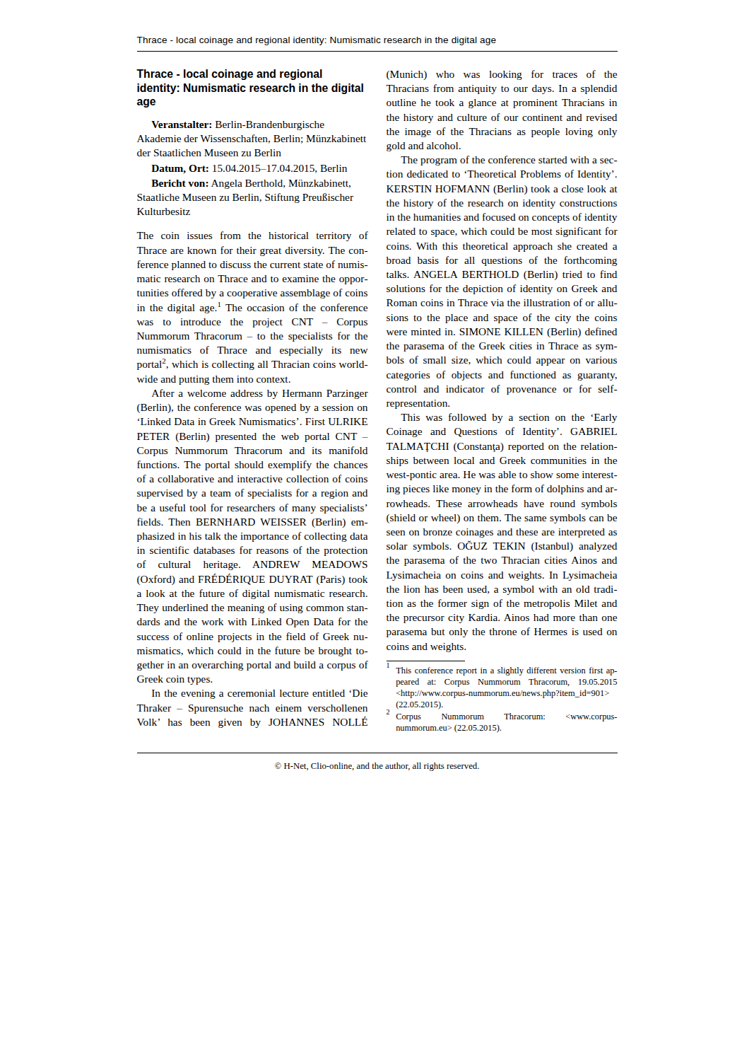Thrace - local coinage and regional identity: Numismatic research in the digital age
Thrace - local coinage and regional identity: Numismatic research in the digital age
Veranstalter: Berlin-Brandenburgische Akademie der Wissenschaften, Berlin; Münzkabinett der Staatlichen Museen zu Berlin
Datum, Ort: 15.04.2015–17.04.2015, Berlin
Bericht von: Angela Berthold, Münzkabinett, Staatliche Museen zu Berlin, Stiftung Preußischer Kulturbesitz
The coin issues from the historical territory of Thrace are known for their great diversity. The conference planned to discuss the current state of numismatic research on Thrace and to examine the opportunities offered by a cooperative assemblage of coins in the digital age.1 The occasion of the conference was to introduce the project CNT – Corpus Nummorum Thracorum – to the specialists for the numismatics of Thrace and especially its new portal2, which is collecting all Thracian coins worldwide and putting them into context.
After a welcome address by Hermann Parzinger (Berlin), the conference was opened by a session on ‘Linked Data in Greek Numismatics’. First ULRIKE PETER (Berlin) presented the web portal CNT – Corpus Nummorum Thracorum and its manifold functions. The portal should exemplify the chances of a collaborative and interactive collection of coins supervised by a team of specialists for a region and be a useful tool for researchers of many specialists’ fields. Then BERNHARD WEISSER (Berlin) emphasized in his talk the importance of collecting data in scientific databases for reasons of the protection of cultural heritage. ANDREW MEADOWS (Oxford) and FRÉDÉRIQUE DUYRAT (Paris) took a look at the future of digital numismatic research. They underlined the meaning of using common standards and the work with Linked Open Data for the success of online projects in the field of Greek numismatics, which could in the future be brought together in an overarching portal and build a corpus of Greek coin types.
In the evening a ceremonial lecture entitled ‘Die Thraker – Spurensuche nach einem verschollenen Volk’ has been given by JOHANNES NOLLÉ (Munich) who was looking for traces of the Thracians from antiquity to our days. In a splendid outline he took a glance at prominent Thracians in the history and culture of our continent and revised the image of the Thracians as people loving only gold and alcohol.
The program of the conference started with a section dedicated to ‘Theoretical Problems of Identity’. KERSTIN HOFMANN (Berlin) took a close look at the history of the research on identity constructions in the humanities and focused on concepts of identity related to space, which could be most significant for coins. With this theoretical approach she created a broad basis for all questions of the forthcoming talks. ANGELA BERTHOLD (Berlin) tried to find solutions for the depiction of identity on Greek and Roman coins in Thrace via the illustration of or allusions to the place and space of the city the coins were minted in. SIMONE KILLEN (Berlin) defined the parasema of the Greek cities in Thrace as symbols of small size, which could appear on various categories of objects and functioned as guaranty, control and indicator of provenance or for self-representation.
This was followed by a section on the ‘Early Coinage and Questions of Identity’. GABRIEL TALMAŢCHI (Constanţa) reported on the relationships between local and Greek communities in the west-pontic area. He was able to show some interesting pieces like money in the form of dolphins and arrowheads. These arrowheads have round symbols (shield or wheel) on them. The same symbols can be seen on bronze coinages and these are interpreted as solar symbols. OĞUZ TEKIN (Istanbul) analyzed the parasema of the two Thracian cities Ainos and Lysimacheia on coins and weights. In Lysimacheia the lion has been used, a symbol with an old tradition as the former sign of the metropolis Milet and the precursor city Kardia. Ainos had more than one parasema but only the throne of Hermes is used on coins and weights.
1This conference report in a slightly different version first appeared at: Corpus Nummorum Thracorum, 19.05.2015 <http://www.corpus-nummorum.eu/news.php?item_id=901> (22.05.2015).
2Corpus Nummorum Thracorum: <www.corpus-nummorum.eu> (22.05.2015).
© H-Net, Clio-online, and the author, all rights reserved.